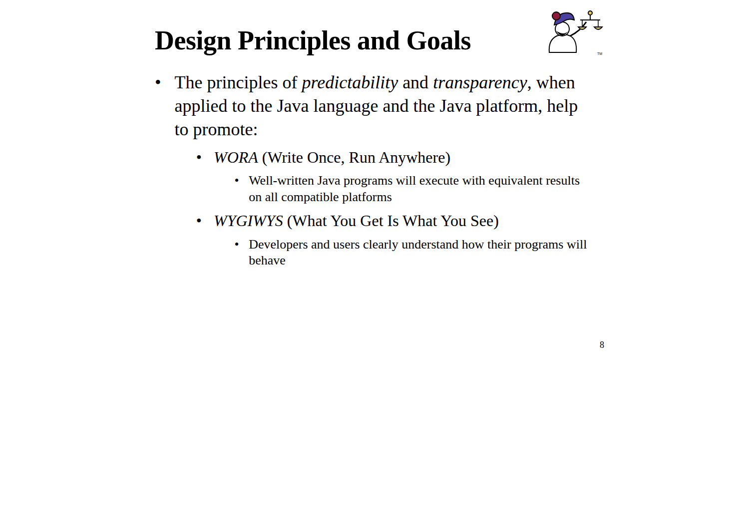TM
Design Principles and Goals
The principles of predictability and transparency, when applied to the Java language and the Java platform, help to promote:
WORA (Write Once, Run Anywhere)
Well-written Java programs will execute with equivalent results on all compatible platforms
WYGIWYS (What You Get Is What You See)
Developers and users clearly understand how their programs will behave
8